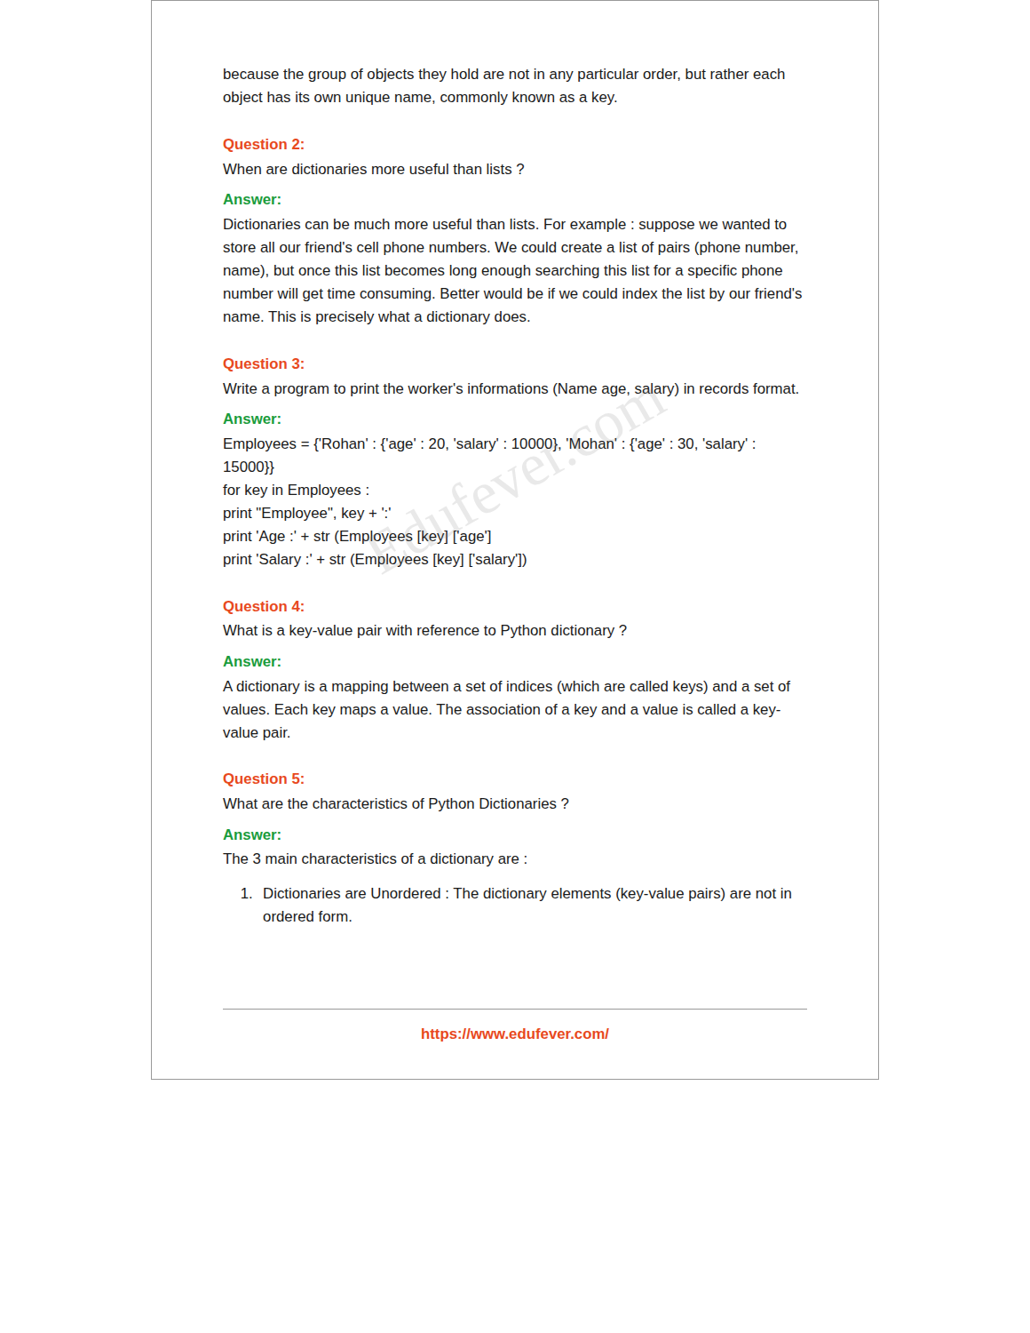Edufever.com
because the group of objects they hold are not in any particular order, but rather each object has its own unique name, commonly known as a key.
Question 2:
When are dictionaries more useful than lists ?
Answer:
Dictionaries can be much more useful than lists. For example : suppose we wanted to store all our friend's cell phone numbers. We could create a list of pairs (phone number, name), but once this list becomes long enough searching this list for a specific phone number will get time consuming. Better would be if we could index the list by our friend's name. This is precisely what a dictionary does.
Question 3:
Write a program to print the worker's informations (Name age, salary) in records format.
Answer:
Employees = {'Rohan' : {'age' : 20, 'salary' : 10000}, 'Mohan' : {'age' : 30, 'salary' : 15000}}
for key in Employees :
print "Employee", key + ':'
print 'Age :' + str (Employees [key] ['age']
print 'Salary :' + str (Employees [key] ['salary'])
Question 4:
What is a key-value pair with reference to Python dictionary ?
Answer:
A dictionary is a mapping between a set of indices (which are called keys) and a set of values. Each key maps a value. The association of a key and a value is called a key-value pair.
Question 5:
What are the characteristics of Python Dictionaries ?
Answer:
The 3 main characteristics of a dictionary are :
Dictionaries are Unordered : The dictionary elements (key-value pairs) are not in ordered form.
https://www.edufever.com/